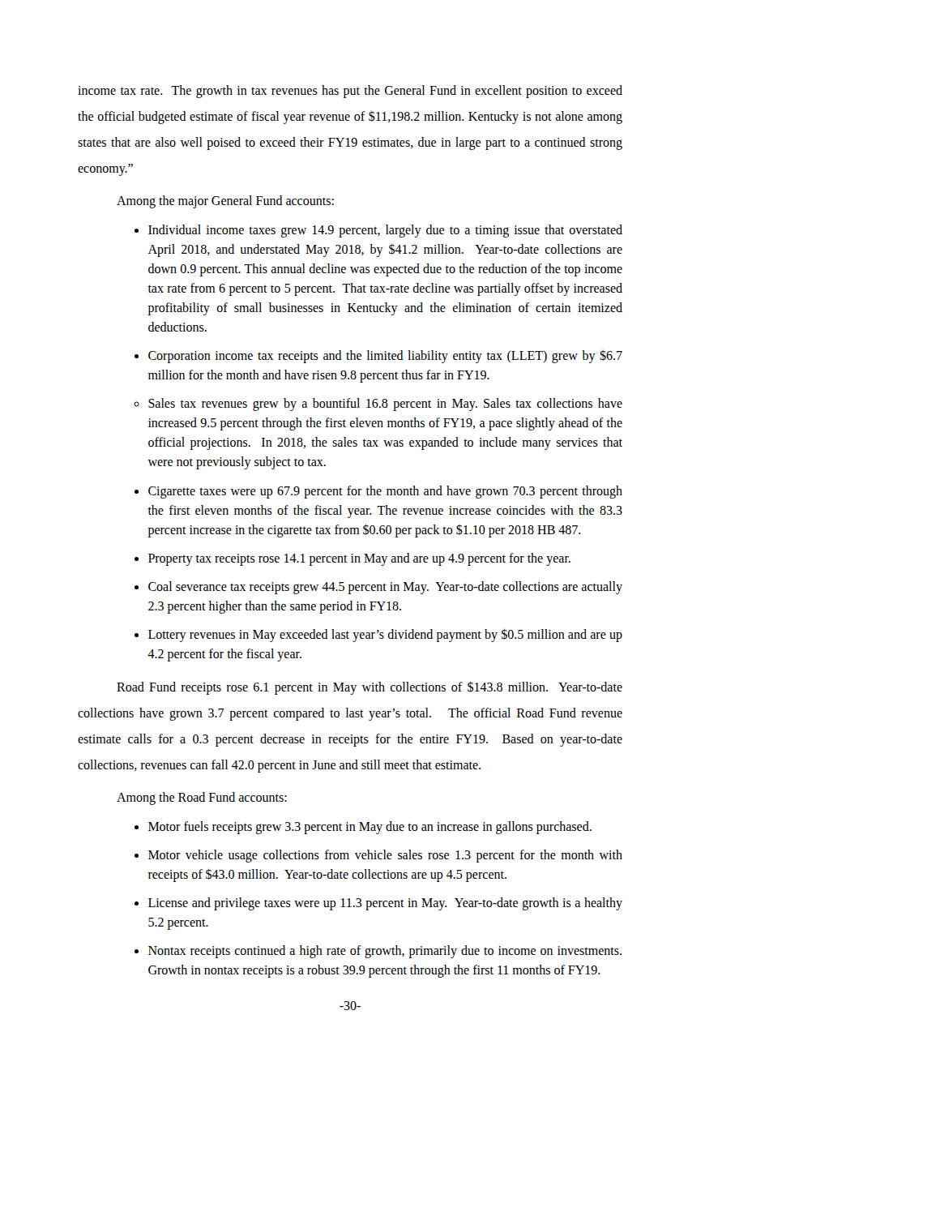income tax rate. The growth in tax revenues has put the General Fund in excellent position to exceed the official budgeted estimate of fiscal year revenue of $11,198.2 million. Kentucky is not alone among states that are also well poised to exceed their FY19 estimates, due in large part to a continued strong economy.”
Among the major General Fund accounts:
Individual income taxes grew 14.9 percent, largely due to a timing issue that overstated April 2018, and understated May 2018, by $41.2 million. Year-to-date collections are down 0.9 percent. This annual decline was expected due to the reduction of the top income tax rate from 6 percent to 5 percent. That tax-rate decline was partially offset by increased profitability of small businesses in Kentucky and the elimination of certain itemized deductions.
Corporation income tax receipts and the limited liability entity tax (LLET) grew by $6.7 million for the month and have risen 9.8 percent thus far in FY19.
Sales tax revenues grew by a bountiful 16.8 percent in May. Sales tax collections have increased 9.5 percent through the first eleven months of FY19, a pace slightly ahead of the official projections. In 2018, the sales tax was expanded to include many services that were not previously subject to tax.
Cigarette taxes were up 67.9 percent for the month and have grown 70.3 percent through the first eleven months of the fiscal year. The revenue increase coincides with the 83.3 percent increase in the cigarette tax from $0.60 per pack to $1.10 per 2018 HB 487.
Property tax receipts rose 14.1 percent in May and are up 4.9 percent for the year.
Coal severance tax receipts grew 44.5 percent in May. Year-to-date collections are actually 2.3 percent higher than the same period in FY18.
Lottery revenues in May exceeded last year’s dividend payment by $0.5 million and are up 4.2 percent for the fiscal year.
Road Fund receipts rose 6.1 percent in May with collections of $143.8 million. Year-to-date collections have grown 3.7 percent compared to last year’s total. The official Road Fund revenue estimate calls for a 0.3 percent decrease in receipts for the entire FY19. Based on year-to-date collections, revenues can fall 42.0 percent in June and still meet that estimate.
Among the Road Fund accounts:
Motor fuels receipts grew 3.3 percent in May due to an increase in gallons purchased.
Motor vehicle usage collections from vehicle sales rose 1.3 percent for the month with receipts of $43.0 million. Year-to-date collections are up 4.5 percent.
License and privilege taxes were up 11.3 percent in May. Year-to-date growth is a healthy 5.2 percent.
Nontax receipts continued a high rate of growth, primarily due to income on investments. Growth in nontax receipts is a robust 39.9 percent through the first 11 months of FY19.
-30-